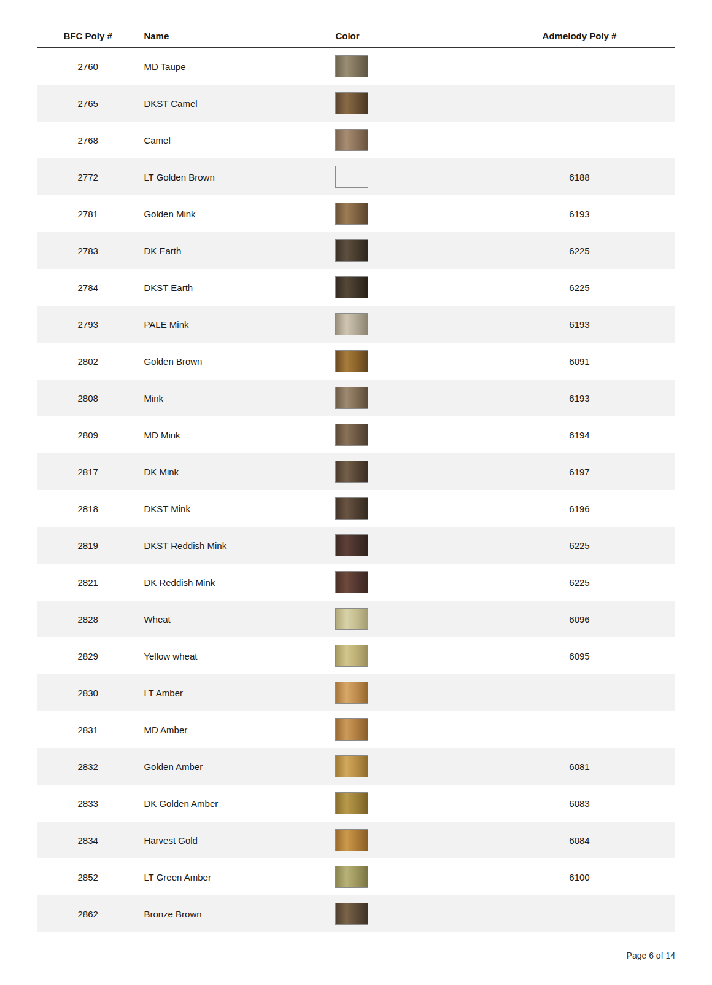| BFC Poly # | Name | Color | Admelody Poly # |
| --- | --- | --- | --- |
| 2760 | MD Taupe | | |
| 2765 | DKST Camel | | |
| 2768 | Camel | | |
| 2772 | LT Golden Brown | | 6188 |
| 2781 | Golden Mink | | 6193 |
| 2783 | DK Earth | | 6225 |
| 2784 | DKST Earth | | 6225 |
| 2793 | PALE Mink | | 6193 |
| 2802 | Golden Brown | | 6091 |
| 2808 | Mink | | 6193 |
| 2809 | MD Mink | | 6194 |
| 2817 | DK Mink | | 6197 |
| 2818 | DKST Mink | | 6196 |
| 2819 | DKST Reddish Mink | | 6225 |
| 2821 | DK Reddish Mink | | 6225 |
| 2828 | Wheat | | 6096 |
| 2829 | Yellow wheat | | 6095 |
| 2830 | LT Amber | | |
| 2831 | MD Amber | | |
| 2832 | Golden Amber | | 6081 |
| 2833 | DK Golden Amber | | 6083 |
| 2834 | Harvest Gold | | 6084 |
| 2852 | LT Green Amber | | 6100 |
| 2862 | Bronze Brown | | |
Page 6 of 14